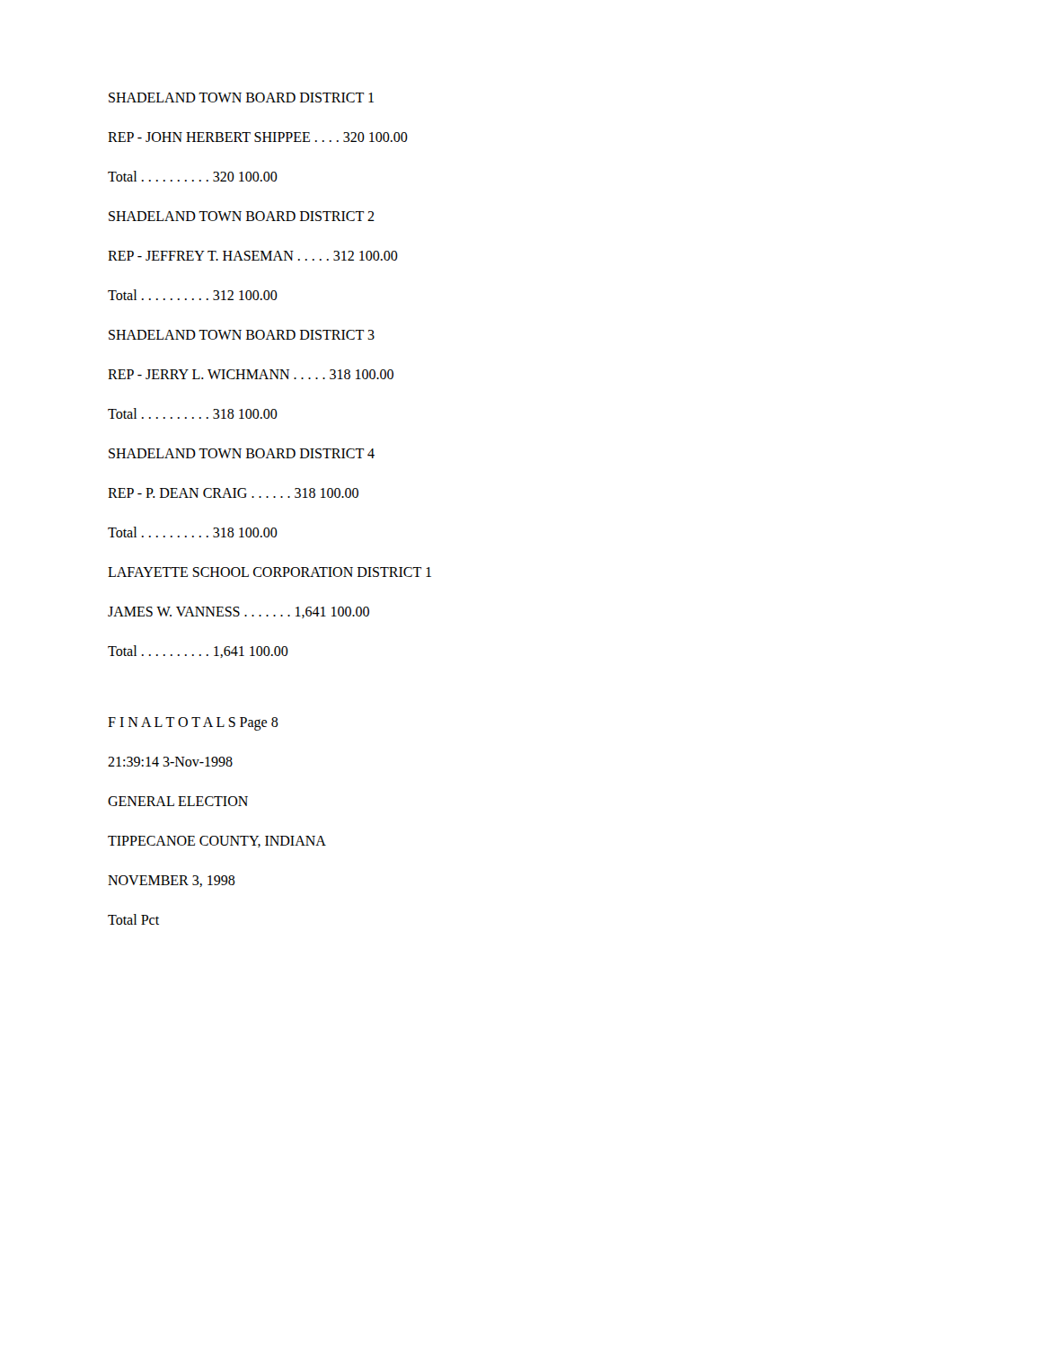SHADELAND TOWN BOARD DISTRICT 1
REP - JOHN HERBERT SHIPPEE . . . . 320 100.00
Total . . . . . . . . . . 320 100.00
SHADELAND TOWN BOARD DISTRICT 2
REP - JEFFREY T. HASEMAN . . . . . 312 100.00
Total . . . . . . . . . . 312 100.00
SHADELAND TOWN BOARD DISTRICT 3
REP - JERRY L. WICHMANN . . . . . 318 100.00
Total . . . . . . . . . . 318 100.00
SHADELAND TOWN BOARD DISTRICT 4
REP - P. DEAN CRAIG . . . . . . 318 100.00
Total . . . . . . . . . . 318 100.00
LAFAYETTE SCHOOL CORPORATION DISTRICT 1
JAMES W. VANNESS . . . . . . . 1,641 100.00
Total . . . . . . . . . . 1,641 100.00
F I N A L T O T A L S Page 8
21:39:14 3-Nov-1998
GENERAL ELECTION
TIPPECANOE COUNTY, INDIANA
NOVEMBER 3, 1998
Total Pct